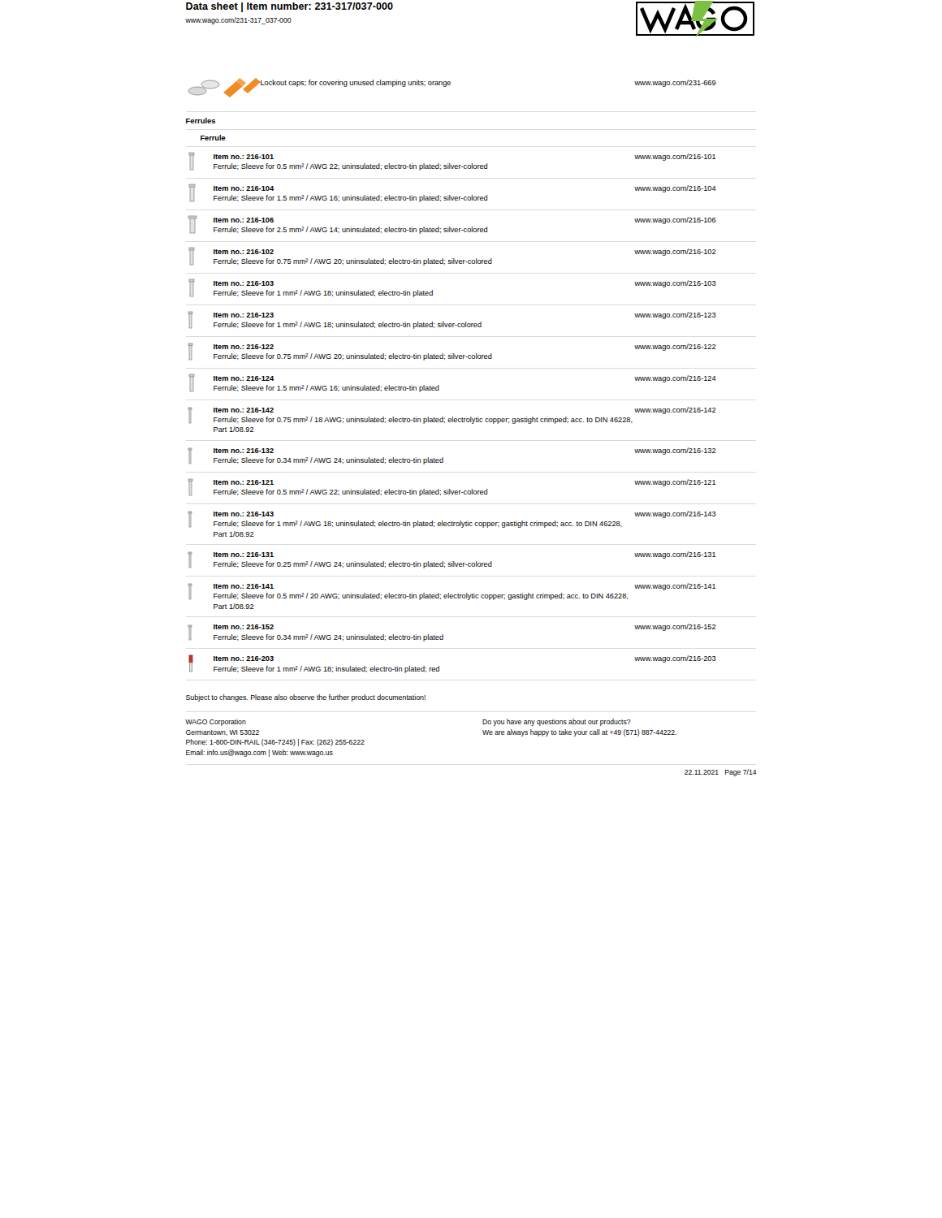Data sheet | Item number: 231-317/037-000
www.wago.com/231-317_037-000
Lockout caps; for covering unused clamping units; orange
www.wago.com/231-669
Ferrules
Ferrule
| | Item no.: 216-101 Ferrule; Sleeve for 0.5 mm² / AWG 22; uninsulated; electro-tin plated; silver-colored | www.wago.com/216-101 |
| | Item no.: 216-104 Ferrule; Sleeve for 1.5 mm² / AWG 16; uninsulated; electro-tin plated; silver-colored | www.wago.com/216-104 |
| | Item no.: 216-106 Ferrule; Sleeve for 2.5 mm² / AWG 14; uninsulated; electro-tin plated; silver-colored | www.wago.com/216-106 |
| | Item no.: 216-102 Ferrule; Sleeve for 0.75 mm² / AWG 20; uninsulated; electro-tin plated; silver-colored | www.wago.com/216-102 |
| | Item no.: 216-103 Ferrule; Sleeve for 1 mm² / AWG 18; uninsulated; electro-tin plated | www.wago.com/216-103 |
| | Item no.: 216-123 Ferrule; Sleeve for 1 mm² / AWG 18; uninsulated; electro-tin plated; silver-colored | www.wago.com/216-123 |
| | Item no.: 216-122 Ferrule; Sleeve for 0.75 mm² / AWG 20; uninsulated; electro-tin plated; silver-colored | www.wago.com/216-122 |
| | Item no.: 216-124 Ferrule; Sleeve for 1.5 mm² / AWG 16; uninsulated; electro-tin plated | www.wago.com/216-124 |
| | Item no.: 216-142 Ferrule; Sleeve for 0.75 mm² / 18 AWG; uninsulated; electro-tin plated; electrolytic copper; gastight crimped; acc. to DIN 46228, Part 1/08.92 | www.wago.com/216-142 |
| | Item no.: 216-132 Ferrule; Sleeve for 0.34 mm² / AWG 24; uninsulated; electro-tin plated | www.wago.com/216-132 |
| | Item no.: 216-121 Ferrule; Sleeve for 0.5 mm² / AWG 22; uninsulated; electro-tin plated; silver-colored | www.wago.com/216-121 |
| | Item no.: 216-143 Ferrule; Sleeve for 1 mm² / AWG 18; uninsulated; electro-tin plated; electrolytic copper; gastight crimped; acc. to DIN 46228, Part 1/08.92 | www.wago.com/216-143 |
| | Item no.: 216-131 Ferrule; Sleeve for 0.25 mm² / AWG 24; uninsulated; electro-tin plated; silver-colored | www.wago.com/216-131 |
| | Item no.: 216-141 Ferrule; Sleeve for 0.5 mm² / 20 AWG; uninsulated; electro-tin plated; electrolytic copper; gastight crimped; acc. to DIN 46228, Part 1/08.92 | www.wago.com/216-141 |
| | Item no.: 216-152 Ferrule; Sleeve for 0.34 mm² / AWG 24; uninsulated; electro-tin plated | www.wago.com/216-152 |
| | Item no.: 216-203 Ferrule; Sleeve for 1 mm² / AWG 18; insulated; electro-tin plated; red | www.wago.com/216-203 |
Subject to changes. Please also observe the further product documentation!
WAGO Corporation
Germantown, WI 53022
Phone: 1-800-DIN-RAIL (346-7245) | Fax: (262) 255-6222
Email: info.us@wago.com | Web: www.wago.us
Do you have any questions about our products?
We are always happy to take your call at +49 (571) 887-44222.
22.11.2021 Page 7/14